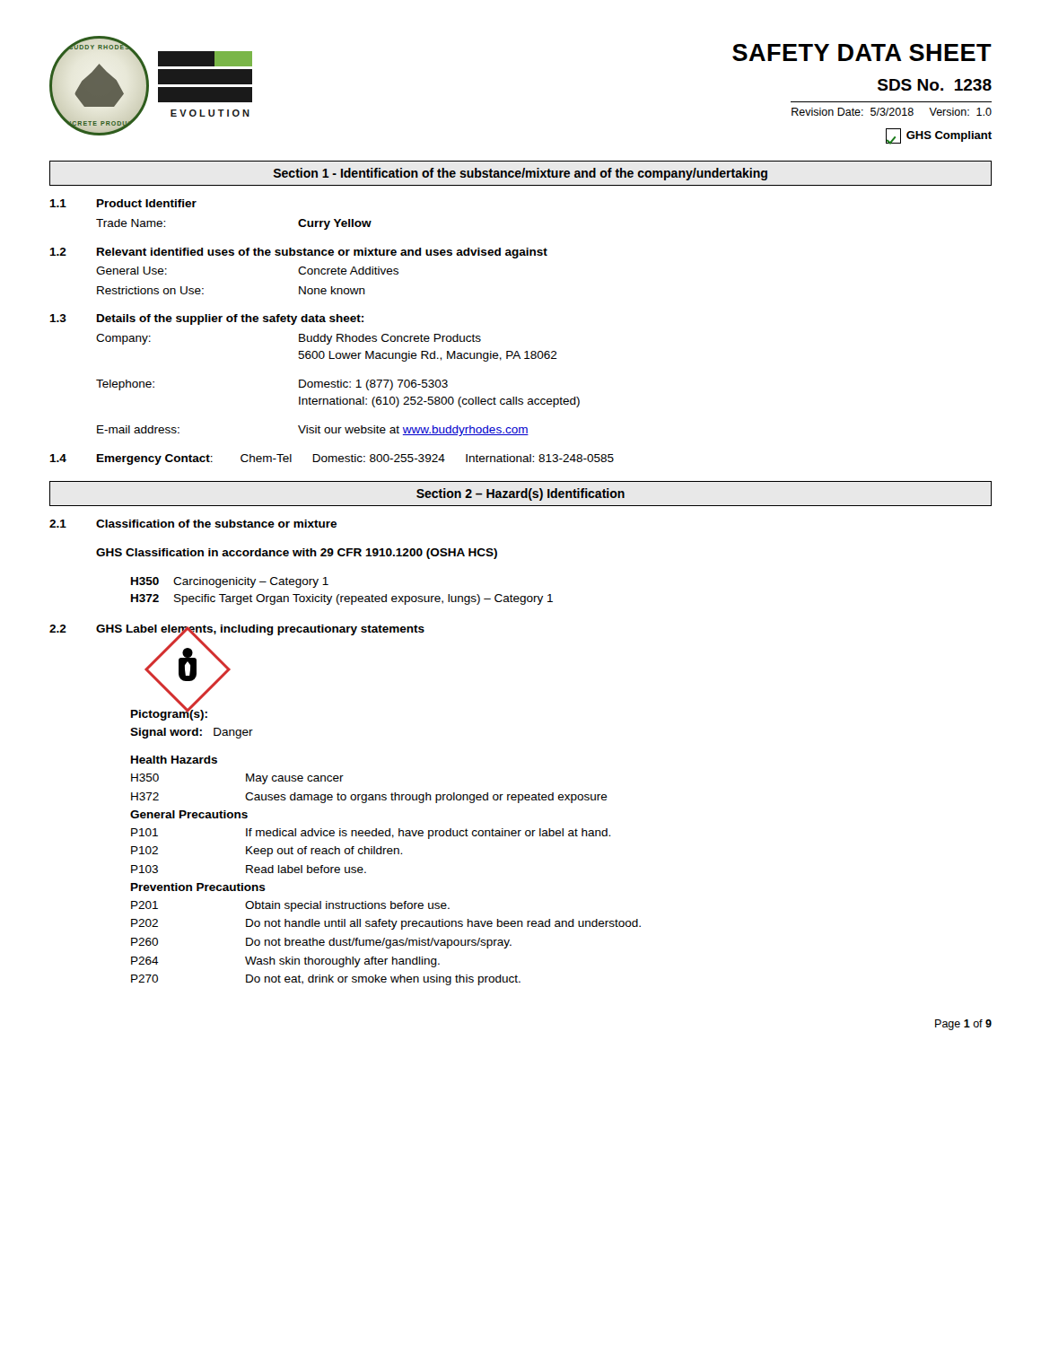BUDDY RHODES CONCRETE PRODUCTS
EVOLUTION
SAFETY DATA SHEET
SDS No. 1238
Revision Date: 5/3/2018 Version: 1.0
GHS Compliant
Section 1 - Identification of the substance/mixture and of the company/undertaking
1.1
Product Identifier
| Trade Name: | Curry Yellow |
1.2
Relevant identified uses of the substance or mixture and uses advised against
| General Use: | Concrete Additives |
| Restrictions on Use: | None known |
1.3
Details of the supplier of the safety data sheet:
| Company: | Buddy Rhodes Concrete Products 5600 Lower Macungie Rd., Macungie, PA 18062 |
| Telephone: | Domestic: 1 (877) 706-5303 International: (610) 252-5800 (collect calls accepted) |
| E-mail address: | Visit our website at www.buddyrhodes.com |
1.4
Emergency Contact: Chem-Tel Domestic: 800-255-3924 International: 813-248-0585
Section 2 – Hazard(s) Identification
2.1
Classification of the substance or mixture
GHS Classification in accordance with 29 CFR 1910.1200 (OSHA HCS)
H350
Carcinogenicity – Category 1
H372
Specific Target Organ Toxicity (repeated exposure, lungs) – Category 1
2.2
GHS Label elements, including precautionary statements
Pictogram(s):
Signal word: Danger
Health Hazards
| H350 | May cause cancer |
| H372 | Causes damage to organs through prolonged or repeated exposure |
General Precautions
| P101 | If medical advice is needed, have product container or label at hand. |
| P102 | Keep out of reach of children. |
| P103 | Read label before use. |
Prevention Precautions
| P201 | Obtain special instructions before use. |
| P202 | Do not handle until all safety precautions have been read and understood. |
| P260 | Do not breathe dust/fume/gas/mist/vapours/spray. |
| P264 | Wash skin thoroughly after handling. |
| P270 | Do not eat, drink or smoke when using this product. |
Page 1 of 9